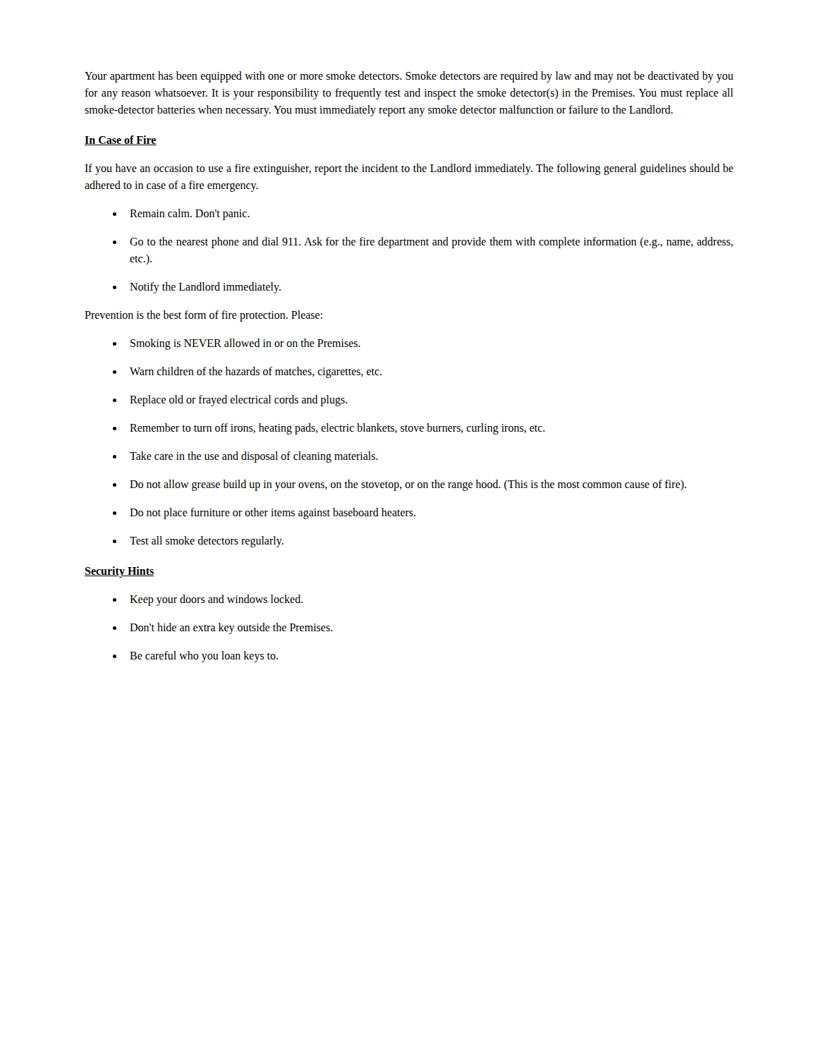Your apartment has been equipped with one or more smoke detectors. Smoke detectors are required by law and may not be deactivated by you for any reason whatsoever. It is your responsibility to frequently test and inspect the smoke detector(s) in the Premises. You must replace all smoke-detector batteries when necessary. You must immediately report any smoke detector malfunction or failure to the Landlord.
In Case of Fire
If you have an occasion to use a fire extinguisher, report the incident to the Landlord immediately. The following general guidelines should be adhered to in case of a fire emergency.
Remain calm. Don't panic.
Go to the nearest phone and dial 911. Ask for the fire department and provide them with complete information (e.g., name, address, etc.).
Notify the Landlord immediately.
Prevention is the best form of fire protection. Please:
Smoking is NEVER allowed in or on the Premises.
Warn children of the hazards of matches, cigarettes, etc.
Replace old or frayed electrical cords and plugs.
Remember to turn off irons, heating pads, electric blankets, stove burners, curling irons, etc.
Take care in the use and disposal of cleaning materials.
Do not allow grease build up in your ovens, on the stovetop, or on the range hood. (This is the most common cause of fire).
Do not place furniture or other items against baseboard heaters.
Test all smoke detectors regularly.
Security Hints
Keep your doors and windows locked.
Don't hide an extra key outside the Premises.
Be careful who you loan keys to.